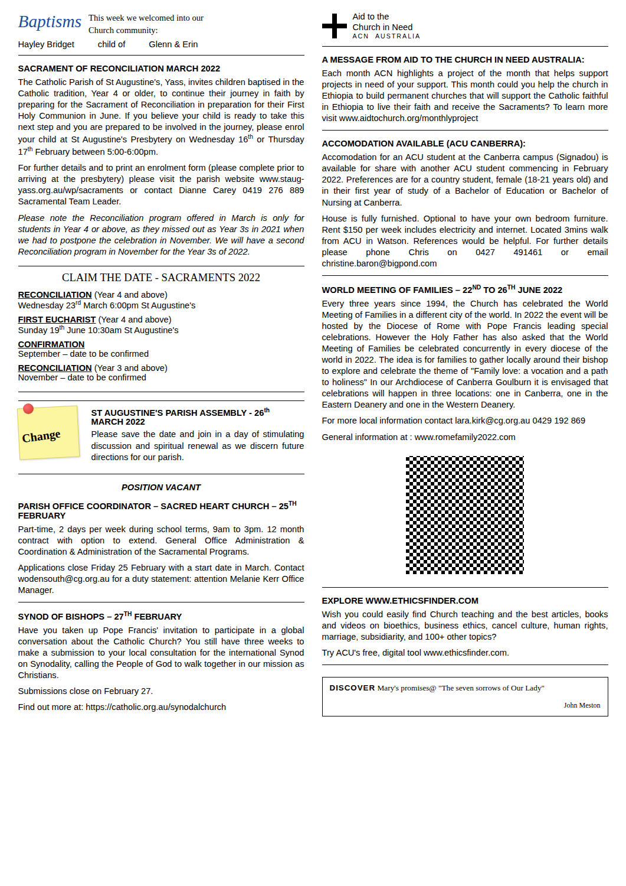Baptisms
This week we welcomed into our
Church community:
Hayley Bridget child of Glenn & Erin
Sacrament of Reconciliation March 2022
The Catholic Parish of St Augustine's, Yass, invites children baptised in the Catholic tradition, Year 4 or older, to continue their journey in faith by preparing for the Sacrament of Reconciliation in preparation for their First Holy Communion in June. If you believe your child is ready to take this next step and you are prepared to be involved in the journey, please enrol your child at St Augustine's Presbytery on Wednesday 16th or Thursday 17th February between 5:00-6:00pm.
For further details and to print an enrolment form (please complete prior to arriving at the presbytery) please visit the parish website www.staug-yass.org.au/wp/sacraments or contact Dianne Carey 0419 276 889 Sacramental Team Leader.
Please note the Reconciliation program offered in March is only for students in Year 4 or above, as they missed out as Year 3s in 2021 when we had to postpone the celebration in November. We will have a second Reconciliation program in November for the Year 3s of 2022.
CLAIM THE DATE - SACRAMENTS 2022
RECONCILIATION (Year 4 and above)
Wednesday 23rd March 6:00pm St Augustine's
FIRST EUCHARIST (Year 4 and above)
Sunday 19th June 10:30am St Augustine's
CONFIRMATION
September – date to be confirmed
RECONCILIATION (Year 3 and above)
November – date to be confirmed
Change
ST AUGUSTINE'S PARISH ASSEMBLY - 26th MARCH 2022
Please save the date and join in a day of stimulating discussion and spiritual renewal as we discern future directions for our parish.
POSITION VACANT
Parish Office Coordinator – Sacred Heart Church – 25th February
Part-time, 2 days per week during school terms, 9am to 3pm. 12 month contract with option to extend. General Office Administration & Coordination & Administration of the Sacramental Programs.
Applications close Friday 25 February with a start date in March. Contact wodensouth@cg.org.au for a duty statement: attention Melanie Kerr Office Manager.
Synod of Bishops – 27th February
Have you taken up Pope Francis' invitation to participate in a global conversation about the Catholic Church? You still have three weeks to make a submission to your local consultation for the international Synod on Synodality, calling the People of God to walk together in our mission as Christians.
Submissions close on February 27.
Find out more at: https://catholic.org.au/synodalchurch
Aid to the
Church in Need
ACN AUSTRALIA
A message from Aid to the Church in Need Australia:
Each month ACN highlights a project of the month that helps support projects in need of your support. This month could you help the church in Ethiopia to build permanent churches that will support the Catholic faithful in Ethiopia to live their faith and receive the Sacraments? To learn more visit www.aidtochurch.org/monthlyproject
Accomodation Available (ACU Canberra):
Accomodation for an ACU student at the Canberra campus (Signadou) is available for share with another ACU student commencing in February 2022. Preferences are for a country student, female (18-21 years old) and in their first year of study of a Bachelor of Education or Bachelor of Nursing at Canberra.
House is fully furnished. Optional to have your own bedroom furniture. Rent $150 per week includes electricity and internet. Located 3mins walk from ACU in Watson. References would be helpful. For further details please phone Chris on 0427 491461 or email christine.baron@bigpond.com
World Meeting of Families – 22nd to 26th June 2022
Every three years since 1994, the Church has celebrated the World Meeting of Families in a different city of the world. In 2022 the event will be hosted by the Diocese of Rome with Pope Francis leading special celebrations. However the Holy Father has also asked that the World Meeting of Families be celebrated concurrently in every diocese of the world in 2022. The idea is for families to gather locally around their bishop to explore and celebrate the theme of "Family love: a vocation and a path to holiness" In our Archdiocese of Canberra Goulburn it is envisaged that celebrations will happen in three locations: one in Canberra, one in the Eastern Deanery and one in the Western Deanery.
For more local information contact lara.kirk@cg.org.au 0429 192 869
General information at : www.romefamily2022.com
Explore www.ethicsfinder.com
Wish you could easily find Church teaching and the best articles, books and videos on bioethics, business ethics, cancel culture, human rights, marriage, subsidiarity, and 100+ other topics?
Try ACU's free, digital tool www.ethicsfinder.com.
DISCOVER Mary's promises@ "The seven sorrows of Our Lady"
John Meston